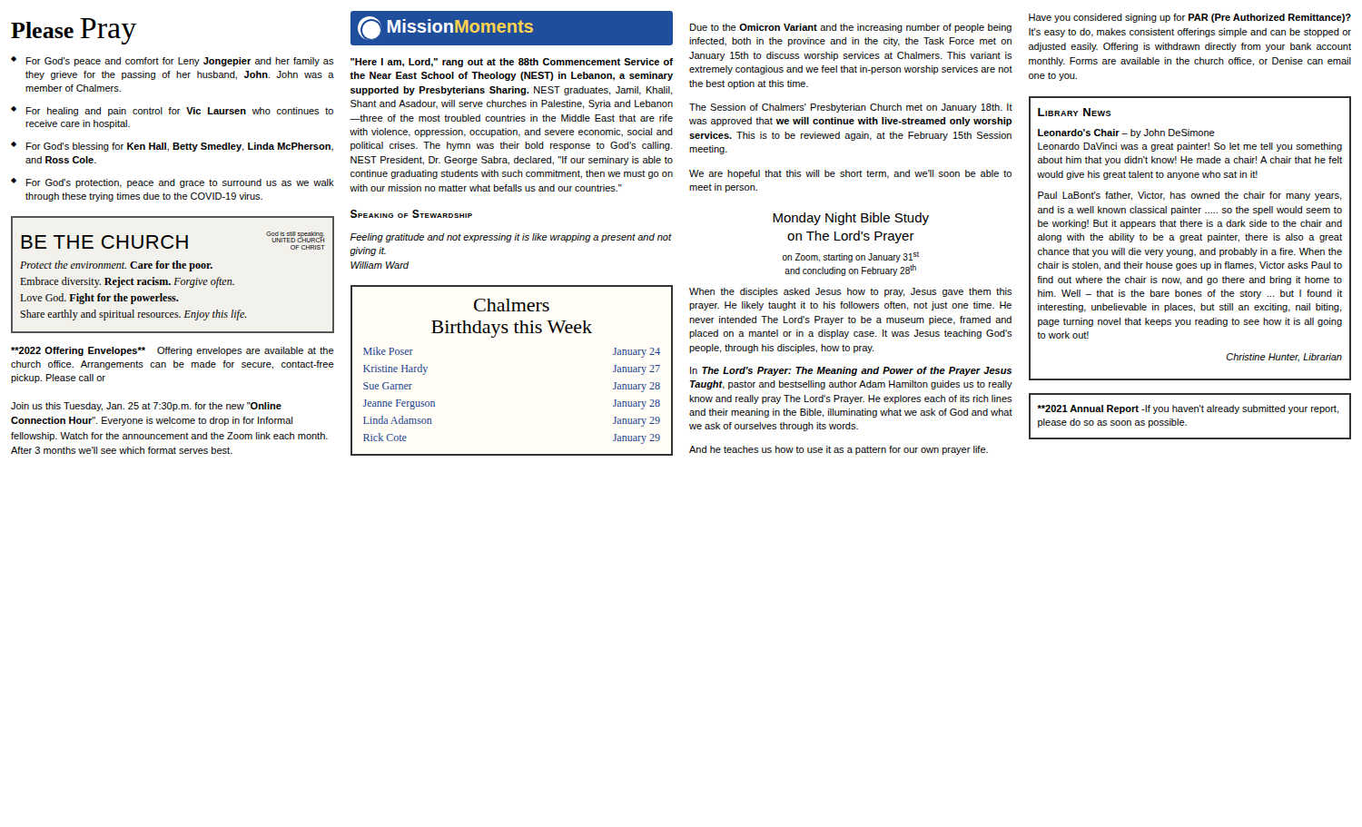Please Pray
For God's peace and comfort for Leny Jongepier and her family as they grieve for the passing of her husband, John. John was a member of Chalmers.
For healing and pain control for Vic Laursen who continues to receive care in hospital.
For God's blessing for Ken Hall, Betty Smedley, Linda McPherson, and Ross Cole.
For God's protection, peace and grace to surround us as we walk through these trying times due to the COVID-19 virus.
BE THE CHURCH God is still speaking.
UNITED CHURCH
OF CHRIST Protect the environment. Care for the poor. Embrace diversity. Reject racism. Forgive often. Love God. Fight for the powerless. Share earthly and spiritual resources. Enjoy this life.
**2022 Offering Envelopes** Offering envelopes are available at the church office. Arrangements can be made for secure, contact-free pickup. Please call or
Join us this Tuesday, Jan. 25 at 7:30p.m. for the new "Online Connection Hour". Everyone is welcome to drop in for Informal fellowship. Watch for the announcement and the Zoom link each month. After 3 months we'll see which format serves best.
Mission Moments
"Here I am, Lord," rang out at the 88th Commencement Service of the Near East School of Theology (NEST) in Lebanon, a seminary supported by Presbyterians Sharing. NEST graduates, Jamil, Khalil, Shant and Asadour, will serve churches in Palestine, Syria and Lebanon—three of the most troubled countries in the Middle East that are rife with violence, oppression, occupation, and severe economic, social and political crises. The hymn was their bold response to God's calling. NEST President, Dr. George Sabra, declared, "If our seminary is able to continue graduating students with such commitment, then we must go on with our mission no matter what befalls us and our countries."
Speaking of Stewardship
Feeling gratitude and not expressing it is like wrapping a present and not giving it.
William Ward
Chalmers
Birthdays this Week
| Mike Poser | January 24 |
| Kristine Hardy | January 27 |
| Sue Garner | January 28 |
| Jeanne Ferguson | January 28 |
| Linda Adamson | January 29 |
| Rick Cote | January 29 |
Due to the Omicron Variant and the increasing number of people being infected, both in the province and in the city, the Task Force met on January 15th to discuss worship services at Chalmers. This variant is extremely contagious and we feel that in-person worship services are not the best option at this time.
The Session of Chalmers' Presbyterian Church met on January 18th. It was approved that we will continue with live-streamed only worship services. This is to be reviewed again, at the February 15th Session meeting.
We are hopeful that this will be short term, and we'll soon be able to meet in person.
Monday Night Bible Study
on The Lord's Prayer
on Zoom, starting on January 31st
and concluding on February 28th
When the disciples asked Jesus how to pray, Jesus gave them this prayer. He likely taught it to his followers often, not just one time. He never intended The Lord's Prayer to be a museum piece, framed and placed on a mantel or in a display case. It was Jesus teaching God's people, through his disciples, how to pray.
In The Lord's Prayer: The Meaning and Power of the Prayer Jesus Taught, pastor and bestselling author Adam Hamilton guides us to really know and really pray The Lord's Prayer. He explores each of its rich lines and their meaning in the Bible, illuminating what we ask of God and what we ask of ourselves through its words.
And he teaches us how to use it as a pattern for our own prayer life.
Have you considered signing up for PAR (Pre Authorized Remittance)? It's easy to do, makes consistent offerings simple and can be stopped or adjusted easily. Offering is withdrawn directly from your bank account monthly. Forms are available in the church office, or Denise can email one to you.
Library News
Leonardo's Chair – by John DeSimone
Leonardo DaVinci was a great painter! So let me tell you something about him that you didn't know! He made a chair! A chair that he felt would give his great talent to anyone who sat in it!
Paul LaBont's father, Victor, has owned the chair for many years, and is a well known classical painter ..... so the spell would seem to be working! But it appears that there is a dark side to the chair and along with the ability to be a great painter, there is also a great chance that you will die very young, and probably in a fire. When the chair is stolen, and their house goes up in flames, Victor asks Paul to find out where the chair is now, and go there and bring it home to him. Well – that is the bare bones of the story ... but I found it interesting, unbelievable in places, but still an exciting, nail biting, page turning novel that keeps you reading to see how it is all going to work out!
Christine Hunter, Librarian
**2021 Annual Report -If you haven't already submitted your report, please do so as soon as possible.